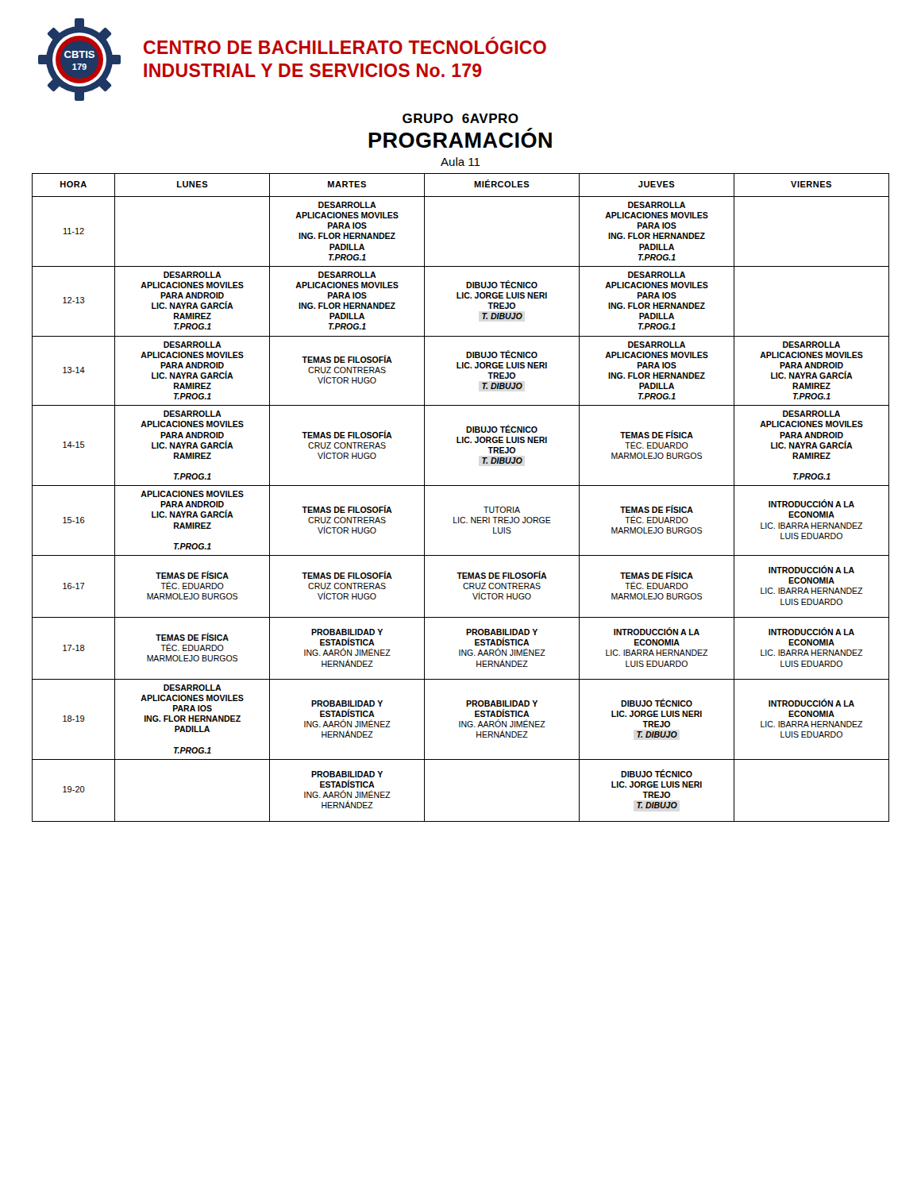CBTIS 179
CENTRO DE BACHILLERATO TECNOLÓGICO
INDUSTRIAL Y DE SERVICIOS No. 179
GRUPO 6AVPRO
PROGRAMACIÓN
Aula 11
| HORA | LUNES | MARTES | MIÉRCOLES | JUEVES | VIERNES |
| --- | --- | --- | --- | --- | --- |
| 11-12 | | DESARROLLA APLICACIONES MOVILES PARA IOS ING. FLOR HERNANDEZ PADILLA T.PROG.1 | | DESARROLLA APLICACIONES MOVILES PARA IOS ING. FLOR HERNANDEZ PADILLA T.PROG.1 | |
| 12-13 | DESARROLLA APLICACIONES MOVILES PARA ANDROID LIC. NAYRA GARCÍA RAMIREZ T.PROG.1 | DESARROLLA APLICACIONES MOVILES PARA IOS ING. FLOR HERNANDEZ PADILLA T.PROG.1 | DIBUJO TÉCNICO LIC. JORGE LUIS NERI TREJO T. DIBUJO | DESARROLLA APLICACIONES MOVILES PARA IOS ING. FLOR HERNANDEZ PADILLA T.PROG.1 | |
| 13-14 | DESARROLLA APLICACIONES MOVILES PARA ANDROID LIC. NAYRA GARCÍA RAMIREZ T.PROG.1 | TEMAS DE FILOSOFÍA CRUZ CONTRERAS VÍCTOR HUGO | DIBUJO TÉCNICO LIC. JORGE LUIS NERI TREJO T. DIBUJO | DESARROLLA APLICACIONES MOVILES PARA IOS ING. FLOR HERNANDEZ PADILLA T.PROG.1 | DESARROLLA APLICACIONES MOVILES PARA ANDROID LIC. NAYRA GARCÍA RAMIREZ T.PROG.1 |
| 14-15 | DESARROLLA APLICACIONES MOVILES PARA ANDROID LIC. NAYRA GARCÍA RAMIREZ T.PROG.1 | TEMAS DE FILOSOFÍA CRUZ CONTRERAS VÍCTOR HUGO | DIBUJO TÉCNICO LIC. JORGE LUIS NERI TREJO T. DIBUJO | TEMAS DE FÍSICA TÉC. EDUARDO MARMOLEJO BURGOS | DESARROLLA APLICACIONES MOVILES PARA ANDROID LIC. NAYRA GARCÍA RAMIREZ T.PROG.1 |
| 15-16 | APLICACIONES MOVILES PARA ANDROID LIC. NAYRA GARCÍA RAMIREZ T.PROG.1 | TEMAS DE FILOSOFÍA CRUZ CONTRERAS VÍCTOR HUGO | TUTORIA LIC. NERI TREJO JORGE LUIS | TEMAS DE FÍSICA TÉC. EDUARDO MARMOLEJO BURGOS | INTRODUCCIÓN A LA ECONOMIA LIC. IBARRA HERNANDEZ LUIS EDUARDO |
| 16-17 | TEMAS DE FÍSICA TÉC. EDUARDO MARMOLEJO BURGOS | TEMAS DE FILOSOFÍA CRUZ CONTRERAS VÍCTOR HUGO | TEMAS DE FILOSOFÍA CRUZ CONTRERAS VÍCTOR HUGO | TEMAS DE FÍSICA TÉC. EDUARDO MARMOLEJO BURGOS | INTRODUCCIÓN A LA ECONOMIA LIC. IBARRA HERNANDEZ LUIS EDUARDO |
| 17-18 | TEMAS DE FÍSICA TÉC. EDUARDO MARMOLEJO BURGOS | PROBABILIDAD Y ESTADÍSTICA ING. AARÓN JIMÉNEZ HERNÁNDEZ | PROBABILIDAD Y ESTADÍSTICA ING. AARÓN JIMÉNEZ HERNÁNDEZ | INTRODUCCIÓN A LA ECONOMIA LIC. IBARRA HERNANDEZ LUIS EDUARDO | INTRODUCCIÓN A LA ECONOMIA LIC. IBARRA HERNANDEZ LUIS EDUARDO |
| 18-19 | DESARROLLA APLICACIONES MOVILES PARA IOS ING. FLOR HERNANDEZ PADILLA T.PROG.1 | PROBABILIDAD Y ESTADÍSTICA ING. AARÓN JIMÉNEZ HERNÁNDEZ | PROBABILIDAD Y ESTADÍSTICA ING. AARÓN JIMÉNEZ HERNÁNDEZ | DIBUJO TÉCNICO LIC. JORGE LUIS NERI TREJO T. DIBUJO | INTRODUCCIÓN A LA ECONOMIA LIC. IBARRA HERNANDEZ LUIS EDUARDO |
| 19-20 | | PROBABILIDAD Y ESTADÍSTICA ING. AARÓN JIMÉNEZ HERNÁNDEZ | | DIBUJO TÉCNICO LIC. JORGE LUIS NERI TREJO T. DIBUJO | |